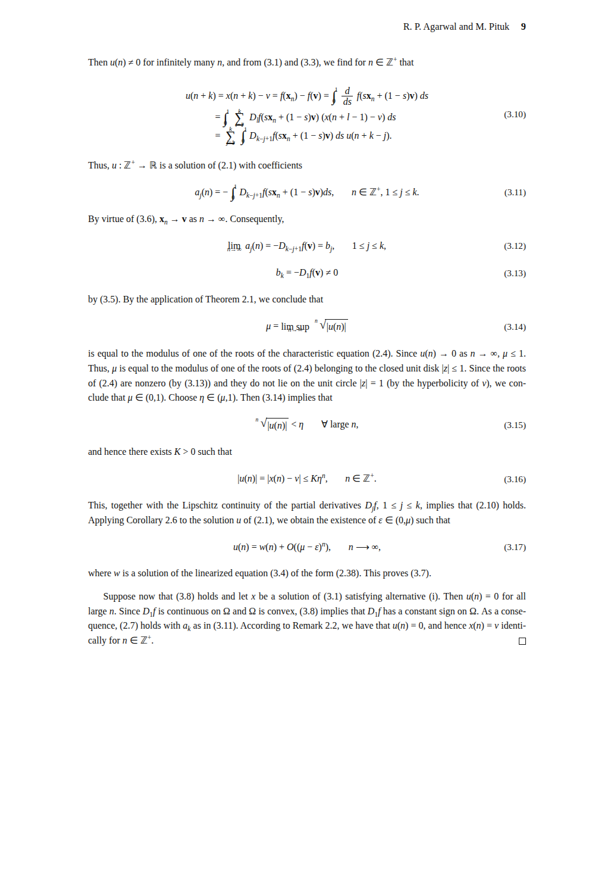R. P. Agarwal and M. Pituk 9
Then u(n) ≠ 0 for infinitely many n, and from (3.1) and (3.3), we find for n ∈ ℤ+ that
(3.10)
u(n + k) = x(n + k) − v = f(xn) − f(v) = 1∫0 dds f(sxn + (1 − s)v) ds
= 1∫0 k∑l=1 Dlf(sxn + (1 − s)v) (x(n + l − 1) − v) ds
= k∑j=1 1∫0 Dk−j+1f(sxn + (1 − s)v) ds u(n + k − j).
Thus, u : ℤ+ → ℝ is a solution of (2.1) with coefficients
(3.11) aj(n) = − 1∫0 Dk−j+1f(sxn + (1 − s)v)ds, n ∈ ℤ+, 1 ≤ j ≤ k.
By virtue of (3.6), xn → v as n → ∞. Consequently,
(3.12) limn→∞ aj(n) = −Dk−j+1f(v) = bj, 1 ≤ j ≤ k,
(3.13) bk = −D1f(v) ≠ 0
by (3.5). By the application of Theorem 2.1, we conclude that
(3.14) μ = lim supn→∞ n√|u(n)|
is equal to the modulus of one of the roots of the characteristic equation (2.4). Since u(n) → 0 as n → ∞, μ ≤ 1. Thus, μ is equal to the modulus of one of the roots of (2.4) belonging to the closed unit disk |z| ≤ 1. Since the roots of (2.4) are nonzero (by (3.13)) and they do not lie on the unit circle |z| = 1 (by the hyperbolicity of v), we conclude that μ ∈ (0,1). Choose η ∈ (μ,1). Then (3.14) implies that
(3.15) n√|u(n)| < η ∀ large n,
and hence there exists K > 0 such that
(3.16) |u(n)| = |x(n) − v| ≤ Kηn, n ∈ ℤ+.
This, together with the Lipschitz continuity of the partial derivatives Djf, 1 ≤ j ≤ k, implies that (2.10) holds. Applying Corollary 2.6 to the solution u of (2.1), we obtain the existence of ε ∈ (0,μ) such that
(3.17) u(n) = w(n) + O((μ − ε)n), n ⟶ ∞,
where w is a solution of the linearized equation (3.4) of the form (2.38). This proves (3.7).
Suppose now that (3.8) holds and let x be a solution of (3.1) satisfying alternative (i). Then u(n) = 0 for all large n. Since D1f is continuous on Ω and Ω is convex, (3.8) implies that D1f has a constant sign on Ω. As a consequence, (2.7) holds with ak as in (3.11). According to Remark 2.2, we have that u(n) = 0, and hence x(n) = v identically for n ∈ ℤ+.